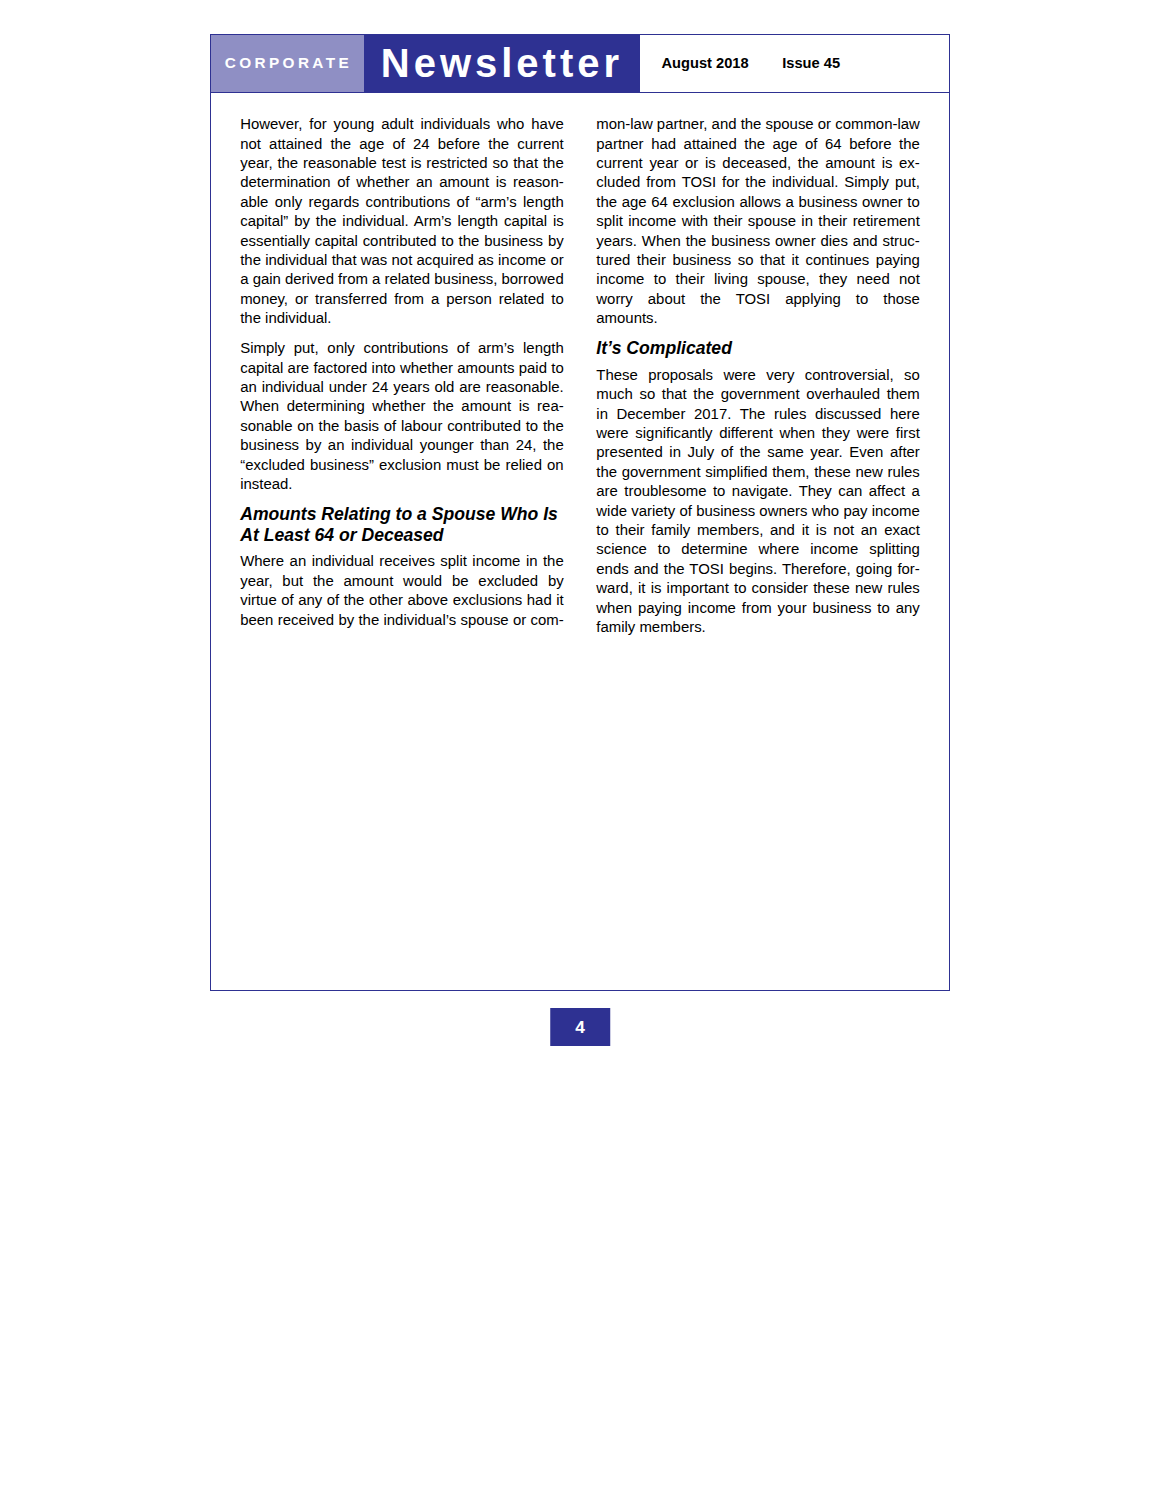CORPORATE
Newsletter
August 2018 Issue 45
However, for young adult individuals who have not attained the age of 24 before the current year, the reasonable test is restricted so that the determination of whether an amount is reasonable only regards contributions of “arm’s length capital” by the individual. Arm’s length capital is essentially capital contributed to the business by the individual that was not acquired as income or a gain derived from a related business, borrowed money, or transferred from a person related to the individual.
Simply put, only contributions of arm’s length capital are factored into whether amounts paid to an individual under 24 years old are reasonable. When determining whether the amount is reasonable on the basis of labour contributed to the business by an individual younger than 24, the “excluded business” exclusion must be relied on instead.
Amounts Relating to a Spouse Who Is At Least 64 or Deceased
Where an individual receives split income in the year, but the amount would be excluded by virtue of any of the other above exclusions had it been received by the individual’s spouse or common-law partner, and the spouse or common-law partner had attained the age of 64 before the current year or is deceased, the amount is excluded from TOSI for the individual. Simply put, the age 64 exclusion allows a business owner to split income with their spouse in their retirement years. When the business owner dies and structured their business so that it continues paying income to their living spouse, they need not worry about the TOSI applying to those amounts.
It’s Complicated
These proposals were very controversial, so much so that the government overhauled them in December 2017. The rules discussed here were significantly different when they were first presented in July of the same year. Even after the government simplified them, these new rules are troublesome to navigate. They can affect a wide variety of business owners who pay income to their family members, and it is not an exact science to determine where income splitting ends and the TOSI begins. Therefore, going forward, it is important to consider these new rules when paying income from your business to any family members.
4